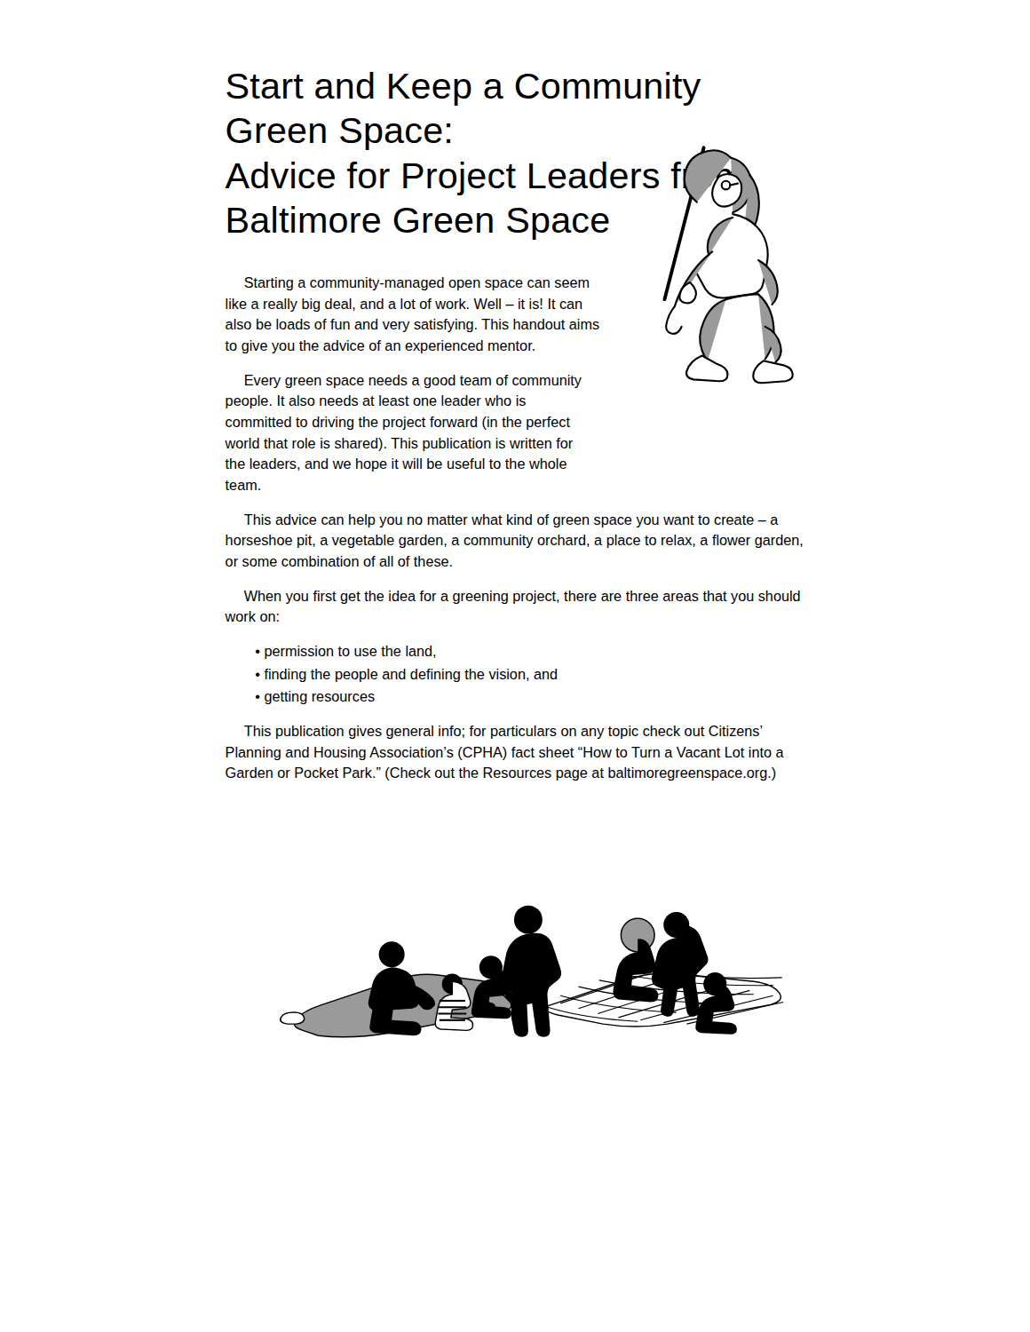Start and Keep a Community Green Space:
Advice for Project Leaders from
Baltimore Green Space
Starting a community-managed open space can seem like a really big deal, and a lot of work. Well – it is! It can also be loads of fun and very satisfying. This handout aims to give you the advice of an experienced mentor.
Every green space needs a good team of community people. It also needs at least one leader who is committed to driving the project forward (in the perfect world that role is shared). This publication is written for the leaders, and we hope it will be useful to the whole team.
This advice can help you no matter what kind of green space you want to create – a horseshoe pit, a vegetable garden, a community orchard, a place to relax, a flower garden, or some combination of all of these.
When you first get the idea for a greening project, there are three areas that you should work on:
permission to use the land,
finding the people and defining the vision, and
getting resources
This publication gives general info; for particulars on any topic check out Citizens’ Planning and Housing Association’s (CPHA) fact sheet “How to Turn a Vacant Lot into a Garden or Pocket Park.” (Check out the Resources page at baltimoregreenspace.org.)